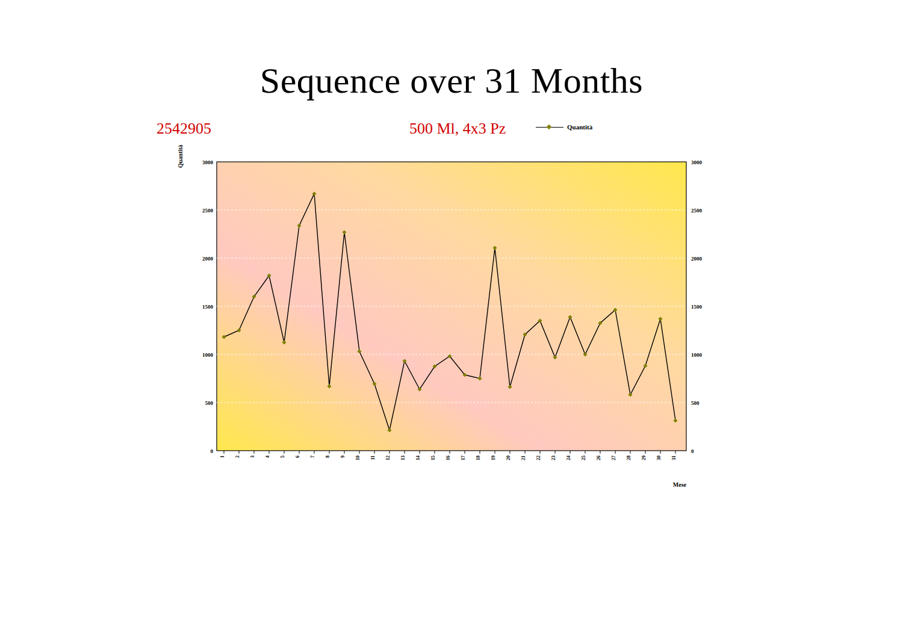Sequence over 31 Months
2542905
500 Ml, 4x3 Pz
Quantità
Quantità
Mese
3000 2500 2000 1500 1000 500 0 3000 2500 2000 1500 1000 500 0 1 2 3 4 5 6 7 8 9 10 11 12 13 14 15 16 17 18 19 20 21 22 23 24 25 26 27 28 29 30 31